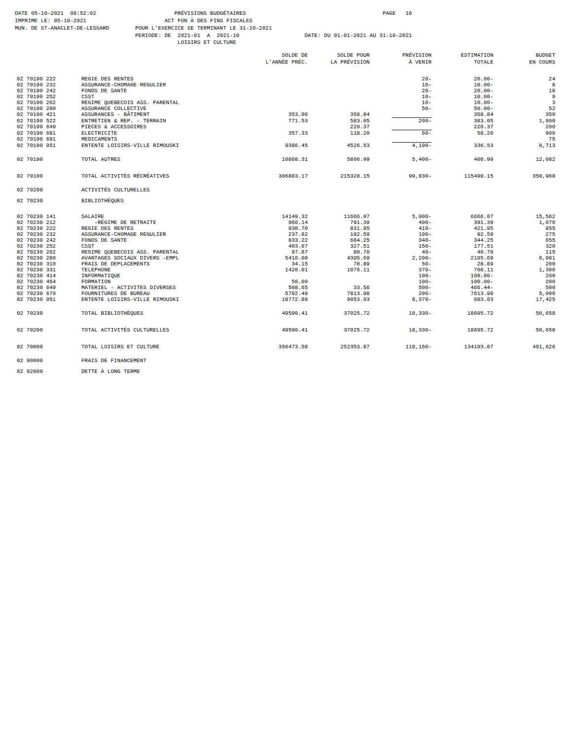DATE 05-10-2021 08:52:02 PRÉVISIONS BUDGÉTAIRES PAGE 16
IMPRIME LE: 05-10-2021 ACT FON À DES FINS FISCALES
MUN. DE ST-ANACLET-DE-LESSARD POUR L'EXERCICE SE TERMINANT LE 31-10-2021
PERIODE: DE 2021-01 A 2021-10 DATE: DU 01-01-2021 AU 31-10-2021
LOISIRS ET CULTURE
| | | SOLDE DE | SOLDE POUR | PRÉVISION | ESTIMATION | BUDGET |
| | | L'ANNÉE PRÉC. | LA PRÉVISION | À VENIR | TOTALE | EN COURS |
| 02 70190 222 | REGIE DES RENTES | | | 20- | 20.00- | 24 |
| 02 70190 232 | ASSURANCE-CHOMAGE REGULIER | | | 10- | 10.00- | 8 |
| 02 70190 242 | FONDS DE SANTE | | | 20- | 20.00- | 18 |
| 02 70190 252 | CSST | | | 10- | 10.00- | 9 |
| 02 70190 262 | REGIME QUEBECOIS ASS. PARENTAL | | | 10- | 10.00- | 3 |
| 02 70190 280 | ASSURANCE COLLECTIVE | | | 50- | 50.00- | 52 |
| 02 70190 421 | ASSURANCES - BÂTIMENT | 353.00 | 358.84 | | 358.84 | 350 |
| 02 70190 522 | ENTRETIEN & REP. - TERRAIN | 771.53 | 583.05 | 200- | 383.05 | 1,000 |
| 02 70190 649 | PIECES & ACCESSOIRES | | 220.37 | | 220.37 | 200 |
| 02 70190 681 | ELECTRICITE | 357.33 | 118.20 | 60- | 58.20 | 800 |
| 02 70190 691 | MEDICAMENTS | | | | | 75 |
| 02 70190 951 | ENTENTE LOISIRS-VILLE RIMOUSKI | 9386.45 | 4526.53 | 4,190- | 336.53 | 8,713 |
| 02 70190 | TOTAL AUTRES | 10868.31 | 5806.99 | 5,400- | 406.99 | 12,082 |
| 02 70100 | TOTAL ACTIVITÉS RÉCRÉATIVES | 306883.17 | 215328.15 | 99,830- | 115498.15 | 350,968 |
| 02 70200 | ACTIVITÉS CULTURELLES | |
| 02 70230 | BIBLIOTHÈQUES | |
| 02 70230 141 | SALAIRE | 14149.32 | 11666.07 | 5,000- | 6666.07 | 15,562 |
| 02 70230 212 | -RÉGIME DE RETRAITE | 960.14 | 791.39 | 400- | 391.39 | 1,070 |
| 02 70230 222 | REGIE DES RENTES | 930.70 | 831.95 | 410- | 421.95 | 855 |
| 02 70230 232 | ASSURANCE-CHOMAGE REGULIER | 237.82 | 192.59 | 100- | 92.59 | 275 |
| 02 70230 242 | FONDS DE SANTE | 833.22 | 684.25 | 340- | 344.25 | 655 |
| 02 70230 252 | CSST | 403.07 | 327.51 | 150- | 177.51 | 320 |
| 02 70230 262 | REGIME QUEBECOIS ASS. PARENTAL | 97.87 | 80.70 | 40- | 40.70 | 115 |
| 02 70230 280 | AVANTAGES SOCIAUX DIVERS -EMPL | 5410.08 | 4395.69 | 2,200- | 2195.69 | 6,981 |
| 02 70230 310 | FRAIS DE DEPLACEMENTS | 34.15 | 78.89 | 50- | 28.89 | 200 |
| 02 70230 331 | TELEPHONE | 1420.01 | 1076.11 | 370- | 706.11 | 1,300 |
| 02 70230 414 | INFORMATIQUE | | | 100- | 100.00- | 200 |
| 02 70230 454 | FORMATION | 50.00 | | 100- | 100.00- | 200 |
| 02 70230 649 | MATERIEL - ACTIVITES DIVERSES | 508.65 | 33.56 | 500- | 466.44- | 500 |
| 02 70230 670 | FOURNITURES DE BUREAU | 5782.49 | 7813.98 | 200- | 7613.98 | 5,000 |
| 02 70230 951 | ENTENTE LOISIRS-VILLE RIMOUSKI | 18772.89 | 9053.03 | 8,370- | 683.03 | 17,425 |
| 02 70230 | TOTAL BIBLIOTHÈQUES | 49590.41 | 37025.72 | 18,330- | 18695.72 | 50,658 |
| 02 70200 | TOTAL ACTIVITÉS CULTURELLES | 49590.41 | 37025.72 | 18,330- | 18695.72 | 50,658 |
| 02 70000 | TOTAL LOISIRS ET CULTURE | 356473.58 | 252353.87 | 118,160- | 134193.87 | 401,626 |
| 02 90000 | FRAIS DE FINANCEMENT | |
| 02 92000 | DETTE À LONG TERME | |